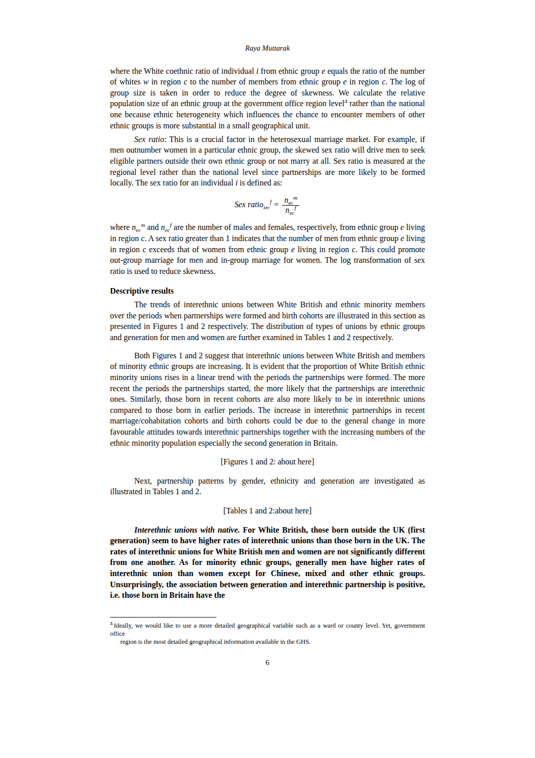Raya Muttarak
where the White coethnic ratio of individual i from ethnic group e equals the ratio of the number of whites w in region c to the number of members from ethnic group e in region c. The log of group size is taken in order to reduce the degree of skewness. We calculate the relative population size of an ethnic group at the government office region level4 rather than the national one because ethnic heterogeneity which influences the chance to encounter members of other ethnic groups is more substantial in a small geographical unit.
Sex ratio: This is a crucial factor in the heterosexual marriage market. For example, if men outnumber women in a particular ethnic group, the skewed sex ratio will drive men to seek eligible partners outside their own ethnic group or not marry at all. Sex ratio is measured at the regional level rather than the national level since partnerships are more likely to be formed locally. The sex ratio for an individual i is defined as:
Sex ratioiecf = necm necf
where necm and necf are the number of males and females, respectively, from ethnic group e living in region c. A sex ratio greater than 1 indicates that the number of men from ethnic group e living in region c exceeds that of women from ethnic group e living in region c. This could promote out-group marriage for men and in-group marriage for women. The log transformation of sex ratio is used to reduce skewness.
Descriptive results
The trends of interethnic unions between White British and ethnic minority members over the periods when partnerships were formed and birth cohorts are illustrated in this section as presented in Figures 1 and 2 respectively. The distribution of types of unions by ethnic groups and generation for men and women are further examined in Tables 1 and 2 respectively.
Both Figures 1 and 2 suggest that interethnic unions between White British and members of minority ethnic groups are increasing. It is evident that the proportion of White British ethnic minority unions rises in a linear trend with the periods the partnerships were formed. The more recent the periods the partnerships started, the more likely that the partnerships are interethnic ones. Similarly, those born in recent cohorts are also more likely to be in interethnic unions compared to those born in earlier periods. The increase in interethnic partnerships in recent marriage/cohabitation cohorts and birth cohorts could be due to the general change in more favourable attitudes towards interethnic partnerships together with the increasing numbers of the ethnic minority population especially the second generation in Britain.
[Figures 1 and 2: about here]
Next, partnership patterns by gender, ethnicity and generation are investigated as illustrated in Tables 1 and 2.
[Tables 1 and 2:about here]
Interethnic unions with native. For White British, those born outside the UK (first generation) seem to have higher rates of interethnic unions than those born in the UK. The rates of interethnic unions for White British men and women are not significantly different from one another. As for minority ethnic groups, generally men have higher rates of interethnic union than women except for Chinese, mixed and other ethnic groups. Unsurprisingly, the association between generation and interethnic partnership is positive, i.e. those born in Britain have the
4 Ideally, we would like to use a more detailed geographical variable such as a ward or county level. Yet, government office region is the most detailed geographical information available in the GHS.
6